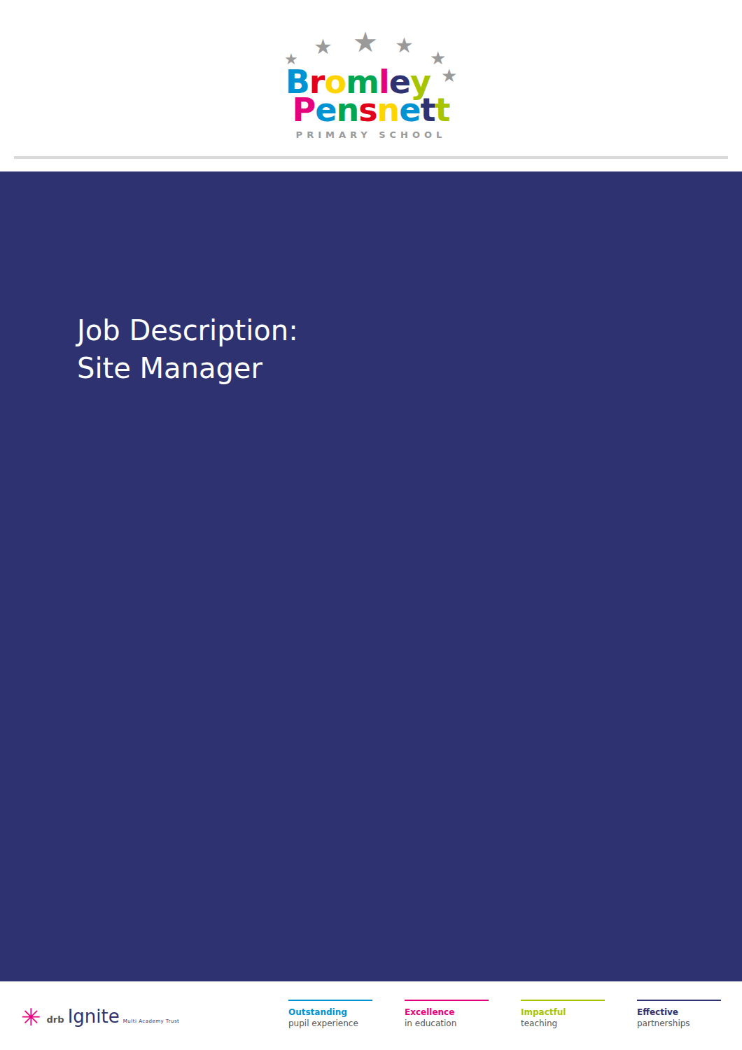★ ★ ★ ★ ★
Bromley ★ Pensnett
PRIMARY SCHOOL
Job Description:
Site Manager
✳ drb Ignite Multi Academy Trust
Outstanding pupil experience
Excellence in education
Impactful teaching
Effective partnerships